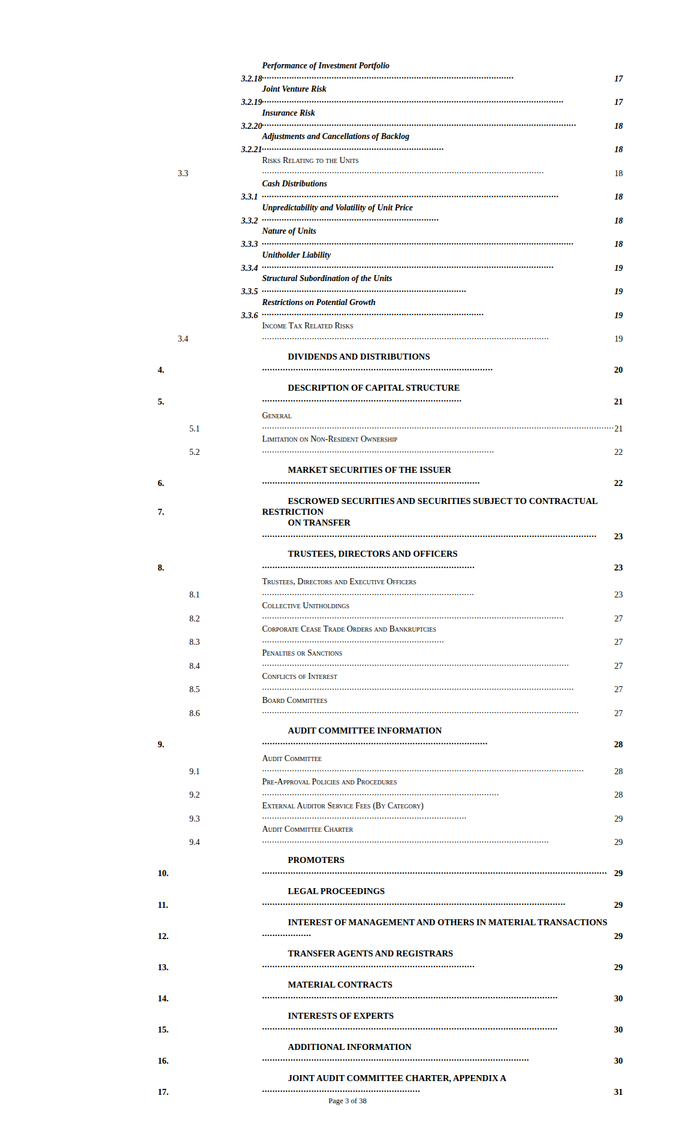| 3.2.18 | Performance of Investment Portfolio ..................................................................................................... | 17 |
| 3.2.19 | Joint Venture Risk ......................................................................................................................... | 17 |
| 3.2.20 | Insurance Risk .............................................................................................................................. | 18 |
| 3.2.21 | Adjustments and Cancellations of Backlog ......................................................................... | 18 |
| 3.3 | Risks Relating to the Units ................................................................................................................. | 18 |
| 3.3.1 | Cash Distributions ....................................................................................................................... | 18 |
| 3.3.2 | Unpredictability and Volatility of Unit Price ....................................................................... | 18 |
| 3.3.3 | Nature of Units ............................................................................................................................. | 18 |
| 3.3.4 | Unitholder Liability ..................................................................................................................... | 19 |
| 3.3.5 | Structural Subordination of the Units .................................................................................. | 19 |
| 3.3.6 | Restrictions on Potential Growth ......................................................................................... | 19 |
| 3.4 | Income Tax Related Risks ................................................................................................................... | 19 |
| 4. | DIVIDENDS AND DISTRIBUTIONS ......................................................................................... | 20 |
| 5. | DESCRIPTION OF CAPITAL STRUCTURE ............................................................................. | 21 |
| 5.1 | General ............................................................................................................................................. | 21 |
| 5.2 | Limitation on Non-Resident Ownership ............................................................................................. | 22 |
| 6. | MARKET SECURITIES OF THE ISSUER .................................................................................... | 22 |
| 7. | ESCROWED SECURITIES AND SECURITIES SUBJECT TO CONTRACTUAL RESTRICTION | |
| | ON TRANSFER ................................................................................................................................. | 23 |
| 8. | TRUSTEES, DIRECTORS AND OFFICERS .................................................................................. | 23 |
| 8.1 | Trustees, Directors and Executive Officers ..................................................................................... | 23 |
| 8.2 | Collective Unitholdings ......................................................................................................................... | 27 |
| 8.3 | Corporate Cease Trade Orders and Bankruptcies ......................................................................... | 27 |
| 8.4 | Penalties or Sanctions ........................................................................................................................... | 27 |
| 8.5 | Conflicts of Interest ............................................................................................................................. | 27 |
| 8.6 | Board Committees ............................................................................................................................... | 27 |
| 9. | AUDIT COMMITTEE INFORMATION ....................................................................................... | 28 |
| 9.1 | Audit Committee ................................................................................................................................. | 28 |
| 9.2 | Pre-Approval Policies and Procedures ............................................................................................... | 28 |
| 9.3 | External Auditor Service Fees (By Category) .................................................................................. | 29 |
| 9.4 | Audit Committee Charter ................................................................................................................... | 29 |
| 10. | PROMOTERS ..................................................................................................................................... | 29 |
| 11. | LEGAL PROCEEDINGS ..................................................................................................................... | 29 |
| 12. | INTEREST OF MANAGEMENT AND OTHERS IN MATERIAL TRANSACTIONS ................... | 29 |
| 13. | TRANSFER AGENTS AND REGISTRARS .................................................................................. | 29 |
| 14. | MATERIAL CONTRACTS .................................................................................................................. | 30 |
| 15. | INTERESTS OF EXPERTS .................................................................................................................. | 30 |
| 16. | ADDITIONAL INFORMATION ....................................................................................................... | 30 |
| 17. | JOINT AUDIT COMMITTEE CHARTER, APPENDIX A ............................................................. | 31 |
Page 3 of 38